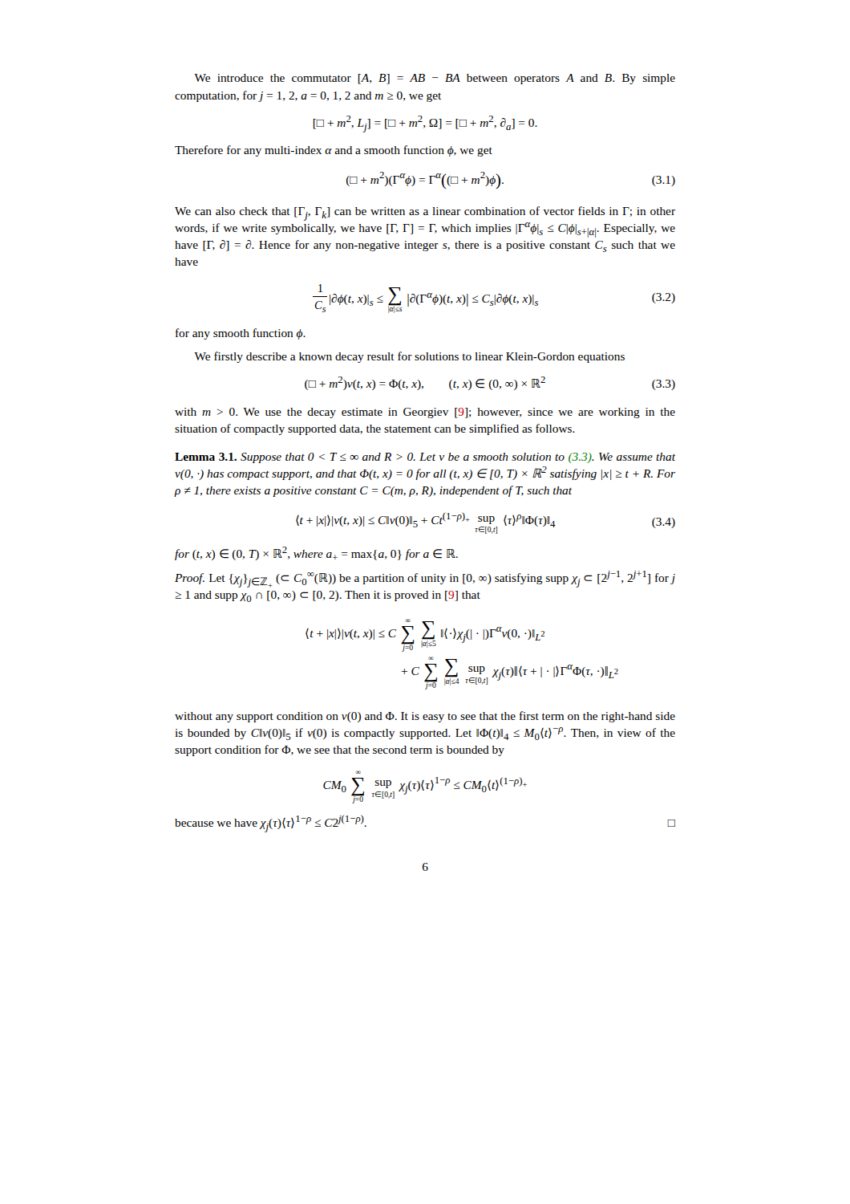We introduce the commutator [A, B] = AB − BA between operators A and B. By simple computation, for j = 1, 2, a = 0, 1, 2 and m ≥ 0, we get
[□ + m2, Lj] = [□ + m2, Ω] = [□ + m2, ∂a] = 0.
Therefore for any multi-index α and a smooth function ϕ, we get
(□ + m2)(Γαϕ) = Γα((□ + m2)ϕ). (3.1)
We can also check that [Γj, Γk] can be written as a linear combination of vector fields in Γ; in other words, if we write symbolically, we have [Γ, Γ] = Γ, which implies |Γαϕ|s ≤ C|ϕ|s+|α|. Especially, we have [Γ, ∂] = ∂. Hence for any non-negative integer s, there is a positive constant Cs such that we have
1 Cs|∂ϕ(t, x)|s ≤ ∑|α|≤s |∂(Γαϕ)(t, x)| ≤ Cs|∂ϕ(t, x)|s (3.2)
for any smooth function ϕ.
We firstly describe a known decay result for solutions to linear Klein-Gordon equations
(□ + m2)v(t, x) = Φ(t, x), (t, x) ∈ (0, ∞) × ℝ2 (3.3)
with m > 0. We use the decay estimate in Georgiev [9]; however, since we are working in the situation of compactly supported data, the statement can be simplified as follows.
Lemma 3.1. Suppose that 0 < T ≤ ∞ and R > 0. Let v be a smooth solution to (3.3). We assume that v(0, ·) has compact support, and that Φ(t, x) = 0 for all (t, x) ∈ [0, T) × ℝ2 satisfying |x| ≥ t + R. For ρ ≠ 1, there exists a positive constant C = C(m, ρ, R), independent of T, such that
⟨t + |x|⟩|v(t, x)| ≤ C‖v(0)‖5 + Ct(1−ρ)+ sup τ∈[0,t] ⟨τ⟩ρ‖Φ(τ)‖4 (3.4)
for (t, x) ∈ (0, T) × ℝ2, where a+ = max{a, 0} for a ∈ ℝ.
Proof. Let {χj}j∈ℤ+ (⊂ C0∞(ℝ)) be a partition of unity in [0, ∞) satisfying supp χj ⊂ [2j−1, 2j+1] for j ≥ 1 and supp χ0 ∩ [0, ∞) ⊂ [0, 2). Then it is proved in [9] that
⟨t + |x|⟩|v(t, x)| ≤ C ∞∑j=0 ∑|α|≤5 ‖⟨·⟩χj(| · |)Γαv(0, ·)‖L2
+ C ∞∑j=0 ∑|α|≤4 sup τ∈[0,t] χj(τ)‖⟨τ + | · |⟩ΓαΦ(τ, ·)‖L2
without any support condition on v(0) and Φ. It is easy to see that the first term on the right-hand side is bounded by C‖v(0)‖5 if v(0) is compactly supported. Let ‖Φ(t)‖4 ≤ M0⟨t⟩−ρ. Then, in view of the support condition for Φ, we see that the second term is bounded by
CM0 ∞∑j=0 sup τ∈[0,t] χj(τ)⟨τ⟩1−ρ ≤ CM0⟨t⟩(1−ρ)+
because we have χj(τ)⟨τ⟩1−ρ ≤ C2j(1−ρ). □
6